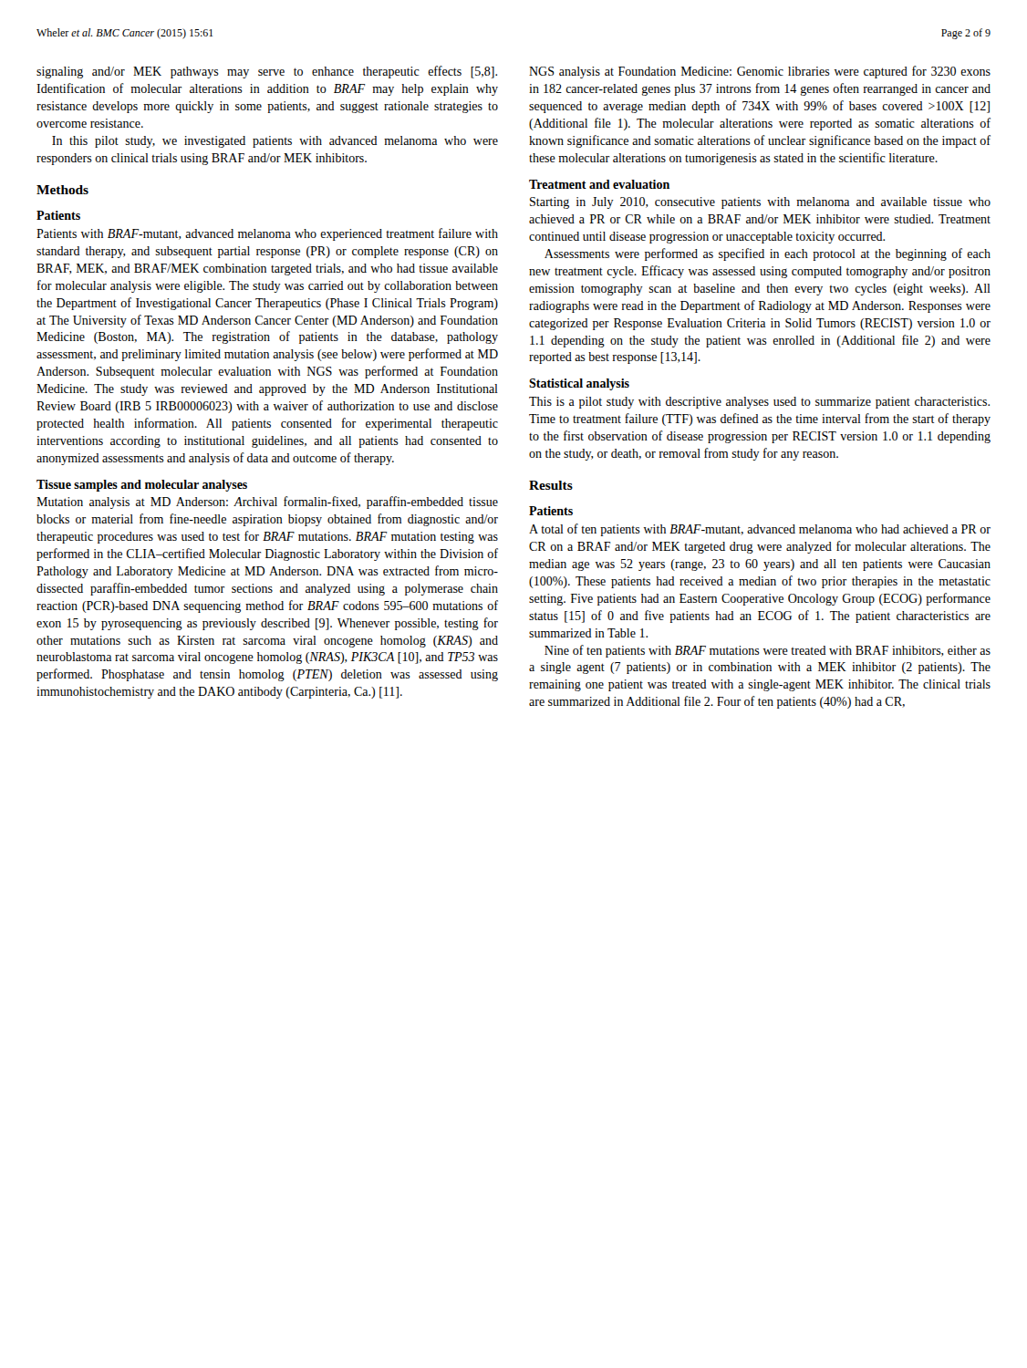Wheler et al. BMC Cancer (2015) 15:61 Page 2 of 9
signaling and/or MEK pathways may serve to enhance therapeutic effects [5,8]. Identification of molecular alterations in addition to BRAF may help explain why resistance develops more quickly in some patients, and suggest rationale strategies to overcome resistance.
In this pilot study, we investigated patients with advanced melanoma who were responders on clinical trials using BRAF and/or MEK inhibitors.
Methods
Patients
Patients with BRAF-mutant, advanced melanoma who experienced treatment failure with standard therapy, and subsequent partial response (PR) or complete response (CR) on BRAF, MEK, and BRAF/MEK combination targeted trials, and who had tissue available for molecular analysis were eligible. The study was carried out by collaboration between the Department of Investigational Cancer Therapeutics (Phase I Clinical Trials Program) at The University of Texas MD Anderson Cancer Center (MD Anderson) and Foundation Medicine (Boston, MA). The registration of patients in the database, pathology assessment, and preliminary limited mutation analysis (see below) were performed at MD Anderson. Subsequent molecular evaluation with NGS was performed at Foundation Medicine. The study was reviewed and approved by the MD Anderson Institutional Review Board (IRB 5 IRB00006023) with a waiver of authorization to use and disclose protected health information. All patients consented for experimental therapeutic interventions according to institutional guidelines, and all patients had consented to anonymized assessments and analysis of data and outcome of therapy.
Tissue samples and molecular analyses
Mutation analysis at MD Anderson: Archival formalin-fixed, paraffin-embedded tissue blocks or material from fine-needle aspiration biopsy obtained from diagnostic and/or therapeutic procedures was used to test for BRAF mutations. BRAF mutation testing was performed in the CLIA–certified Molecular Diagnostic Laboratory within the Division of Pathology and Laboratory Medicine at MD Anderson. DNA was extracted from micro-dissected paraffin-embedded tumor sections and analyzed using a polymerase chain reaction (PCR)-based DNA sequencing method for BRAF codons 595–600 mutations of exon 15 by pyrosequencing as previously described [9]. Whenever possible, testing for other mutations such as Kirsten rat sarcoma viral oncogene homolog (KRAS) and neuroblastoma rat sarcoma viral oncogene homolog (NRAS), PIK3CA [10], and TP53 was performed. Phosphatase and tensin homolog (PTEN) deletion was assessed using immunohistochemistry and the DAKO antibody (Carpinteria, Ca.) [11].
NGS analysis at Foundation Medicine: Genomic libraries were captured for 3230 exons in 182 cancer-related genes plus 37 introns from 14 genes often rearranged in cancer and sequenced to average median depth of 734X with 99% of bases covered >100X [12] (Additional file 1). The molecular alterations were reported as somatic alterations of known significance and somatic alterations of unclear significance based on the impact of these molecular alterations on tumorigenesis as stated in the scientific literature.
Treatment and evaluation
Starting in July 2010, consecutive patients with melanoma and available tissue who achieved a PR or CR while on a BRAF and/or MEK inhibitor were studied. Treatment continued until disease progression or unacceptable toxicity occurred.
Assessments were performed as specified in each protocol at the beginning of each new treatment cycle. Efficacy was assessed using computed tomography and/or positron emission tomography scan at baseline and then every two cycles (eight weeks). All radiographs were read in the Department of Radiology at MD Anderson. Responses were categorized per Response Evaluation Criteria in Solid Tumors (RECIST) version 1.0 or 1.1 depending on the study the patient was enrolled in (Additional file 2) and were reported as best response [13,14].
Statistical analysis
This is a pilot study with descriptive analyses used to summarize patient characteristics. Time to treatment failure (TTF) was defined as the time interval from the start of therapy to the first observation of disease progression per RECIST version 1.0 or 1.1 depending on the study, or death, or removal from study for any reason.
Results
Patients
A total of ten patients with BRAF-mutant, advanced melanoma who had achieved a PR or CR on a BRAF and/or MEK targeted drug were analyzed for molecular alterations. The median age was 52 years (range, 23 to 60 years) and all ten patients were Caucasian (100%). These patients had received a median of two prior therapies in the metastatic setting. Five patients had an Eastern Cooperative Oncology Group (ECOG) performance status [15] of 0 and five patients had an ECOG of 1. The patient characteristics are summarized in Table 1.
Nine of ten patients with BRAF mutations were treated with BRAF inhibitors, either as a single agent (7 patients) or in combination with a MEK inhibitor (2 patients). The remaining one patient was treated with a single-agent MEK inhibitor. The clinical trials are summarized in Additional file 2. Four of ten patients (40%) had a CR,